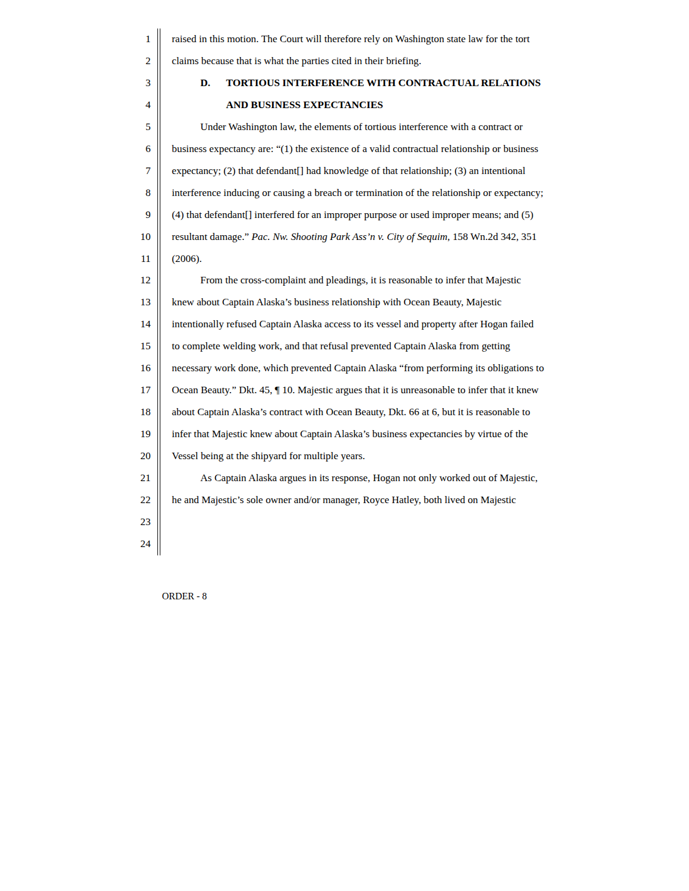1 2 3 4 5 6 7 8 9 10 11 12 13 14 15 16 17 18 19 20 21 22 23 24
raised in this motion. The Court will therefore rely on Washington state law for the tort claims because that is what the parties cited in their briefing.
D. TORTIOUS INTERFERENCE WITH CONTRACTUAL RELATIONS AND BUSINESS EXPECTANCIES
Under Washington law, the elements of tortious interference with a contract or business expectancy are: “(1) the existence of a valid contractual relationship or business expectancy; (2) that defendant[] had knowledge of that relationship; (3) an intentional interference inducing or causing a breach or termination of the relationship or expectancy; (4) that defendant[] interfered for an improper purpose or used improper means; and (5) resultant damage.” Pac. Nw. Shooting Park Ass’n v. City of Sequim, 158 Wn.2d 342, 351 (2006).
From the cross-complaint and pleadings, it is reasonable to infer that Majestic knew about Captain Alaska’s business relationship with Ocean Beauty, Majestic intentionally refused Captain Alaska access to its vessel and property after Hogan failed to complete welding work, and that refusal prevented Captain Alaska from getting necessary work done, which prevented Captain Alaska “from performing its obligations to Ocean Beauty.” Dkt. 45, ¶ 10. Majestic argues that it is unreasonable to infer that it knew about Captain Alaska’s contract with Ocean Beauty, Dkt. 66 at 6, but it is reasonable to infer that Majestic knew about Captain Alaska’s business expectancies by virtue of the Vessel being at the shipyard for multiple years.
As Captain Alaska argues in its response, Hogan not only worked out of Majestic, he and Majestic’s sole owner and/or manager, Royce Hatley, both lived on Majestic
ORDER - 8